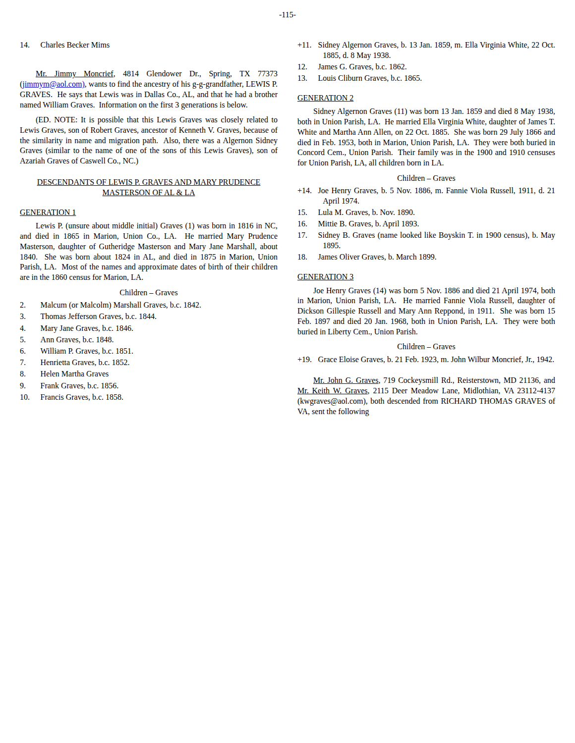-115-
14. Charles Becker Mims
Mr. Jimmy Moncrief, 4814 Glendower Dr., Spring, TX 77373 (jimmym@aol.com), wants to find the ancestry of his g-g-grandfather, LEWIS P. GRAVES. He says that Lewis was in Dallas Co., AL, and that he had a brother named William Graves. Information on the first 3 generations is below.
(ED. NOTE: It is possible that this Lewis Graves was closely related to Lewis Graves, son of Robert Graves, ancestor of Kenneth V. Graves, because of the similarity in name and migration path. Also, there was a Algernon Sidney Graves (similar to the name of one of the sons of this Lewis Graves), son of Azariah Graves of Caswell Co., NC.)
DESCENDANTS OF LEWIS P. GRAVES AND MARY PRUDENCE MASTERSON OF AL & LA
GENERATION 1
Lewis P. (unsure about middle initial) Graves (1) was born in 1816 in NC, and died in 1865 in Marion, Union Co., LA. He married Mary Prudence Masterson, daughter of Gutheridge Masterson and Mary Jane Marshall, about 1840. She was born about 1824 in AL, and died in 1875 in Marion, Union Parish, LA. Most of the names and approximate dates of birth of their children are in the 1860 census for Marion, LA.
Children – Graves
2. Malcum (or Malcolm) Marshall Graves, b.c. 1842.
3. Thomas Jefferson Graves, b.c. 1844.
4. Mary Jane Graves, b.c. 1846.
5. Ann Graves, b.c. 1848.
6. William P. Graves, b.c. 1851.
7. Henrietta Graves, b.c. 1852.
8. Helen Martha Graves
9. Frank Graves, b.c. 1856.
10. Francis Graves, b.c. 1858.
+11. Sidney Algernon Graves, b. 13 Jan. 1859, m. Ella Virginia White, 22 Oct. 1885, d. 8 May 1938.
12. James G. Graves, b.c. 1862.
13. Louis Cliburn Graves, b.c. 1865.
GENERATION 2
Sidney Algernon Graves (11) was born 13 Jan. 1859 and died 8 May 1938, both in Union Parish, LA. He married Ella Virginia White, daughter of James T. White and Martha Ann Allen, on 22 Oct. 1885. She was born 29 July 1866 and died in Feb. 1953, both in Marion, Union Parish, LA. They were both buried in Concord Cem., Union Parish. Their family was in the 1900 and 1910 censuses for Union Parish, LA, all children born in LA.
Children – Graves
+14. Joe Henry Graves, b. 5 Nov. 1886, m. Fannie Viola Russell, 1911, d. 21 April 1974.
15. Lula M. Graves, b. Nov. 1890.
16. Mittie B. Graves, b. April 1893.
17. Sidney B. Graves (name looked like Boyskin T. in 1900 census), b. May 1895.
18. James Oliver Graves, b. March 1899.
GENERATION 3
Joe Henry Graves (14) was born 5 Nov. 1886 and died 21 April 1974, both in Marion, Union Parish, LA. He married Fannie Viola Russell, daughter of Dickson Gillespie Russell and Mary Ann Reppond, in 1911. She was born 15 Feb. 1897 and died 20 Jan. 1968, both in Union Parish, LA. They were both buried in Liberty Cem., Union Parish.
Children – Graves
+19. Grace Eloise Graves, b. 21 Feb. 1923, m. John Wilbur Moncrief, Jr., 1942.
Mr. John G. Graves, 719 Cockeysmill Rd., Reisterstown, MD 21136, and Mr. Keith W. Graves, 2115 Deer Meadow Lane, Midlothian, VA 23112-4137 (kwgraves@aol.com), both descended from RICHARD THOMAS GRAVES of VA, sent the following